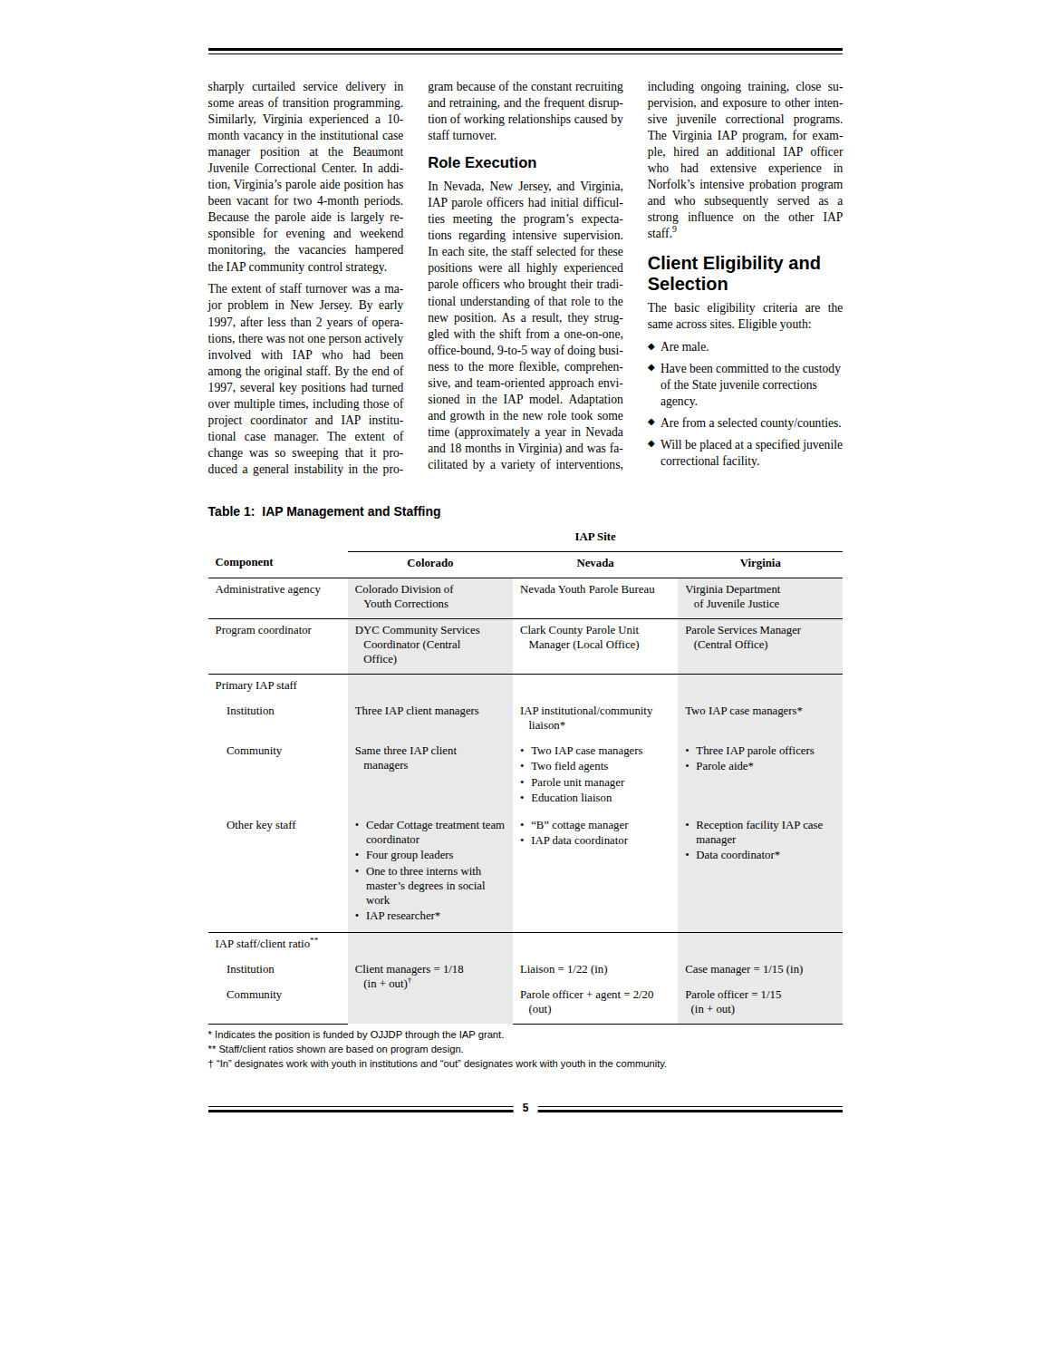sharply curtailed service delivery in some areas of transition programming. Similarly, Virginia experienced a 10-month vacancy in the institutional case manager position at the Beaumont Juvenile Correctional Center. In addition, Virginia’s parole aide position has been vacant for two 4-month periods. Because the parole aide is largely responsible for evening and weekend monitoring, the vacancies hampered the IAP community control strategy.
The extent of staff turnover was a major problem in New Jersey. By early 1997, after less than 2 years of operations, there was not one person actively involved with IAP who had been among the original staff. By the end of 1997, several key positions had turned over multiple times, including those of project coordinator and IAP institutional case manager. The extent of change was so sweeping that it produced a general instability in the program because of the constant recruiting and retraining, and the frequent disruption of working relationships caused by staff turnover.
Role Execution
In Nevada, New Jersey, and Virginia, IAP parole officers had initial difficulties meeting the program’s expectations regarding intensive supervision. In each site, the staff selected for these positions were all highly experienced parole officers who brought their traditional understanding of that role to the new position. As a result, they struggled with the shift from a one-on-one, office-bound, 9-to-5 way of doing business to the more flexible, comprehensive, and team-oriented approach envisioned in the IAP model. Adaptation and growth in the new role took some time (approximately a year in Nevada and 18 months in Virginia) and was facilitated by a variety of interventions, including ongoing training, close supervision, and exposure to other intensive juvenile correctional programs. The Virginia IAP program, for example, hired an additional IAP officer who had extensive experience in Norfolk’s intensive probation program and who subsequently served as a strong influence on the other IAP staff.9
Client Eligibility and Selection
The basic eligibility criteria are the same across sites. Eligible youth:
Are male.
Have been committed to the custody of the State juvenile corrections agency.
Are from a selected county/counties.
Will be placed at a specified juvenile correctional facility.
Table 1: IAP Management and Staffing
| | IAP Site |
| Component | Colorado | Nevada | Virginia |
| Administrative agency | Colorado Division of Youth Corrections | Nevada Youth Parole Bureau | Virginia Department of Juvenile Justice |
| Program coordinator | DYC Community Services Coordinator (Central Office) | Clark County Parole Unit Manager (Local Office) | Parole Services Manager (Central Office) |
| Primary IAP staff | | | |
| Institution | Three IAP client managers | IAP institutional/community liaison* | Two IAP case managers* |
| Community | Same three IAP client managers | Two IAP case managers Two field agents Parole unit manager Education liaison | Three IAP parole officers Parole aide* |
| Other key staff | Cedar Cottage treatment team coordinator Four group leaders One to three interns with master’s degrees in social work IAP researcher* | “B” cottage manager IAP data coordinator | Reception facility IAP case manager Data coordinator* |
| IAP staff/client ratio ** | | | |
| Institution | Client managers = 1/18 (in + out) † | Liaison = 1/22 (in) | Case manager = 1/15 (in) |
| Community | Parole officer + agent = 2/20 (out) | Parole officer = 1/15 (in + out) |
* Indicates the position is funded by OJJDP through the IAP grant.
** Staff/client ratios shown are based on program design.
† “In” designates work with youth in institutions and “out” designates work with youth in the community.
5